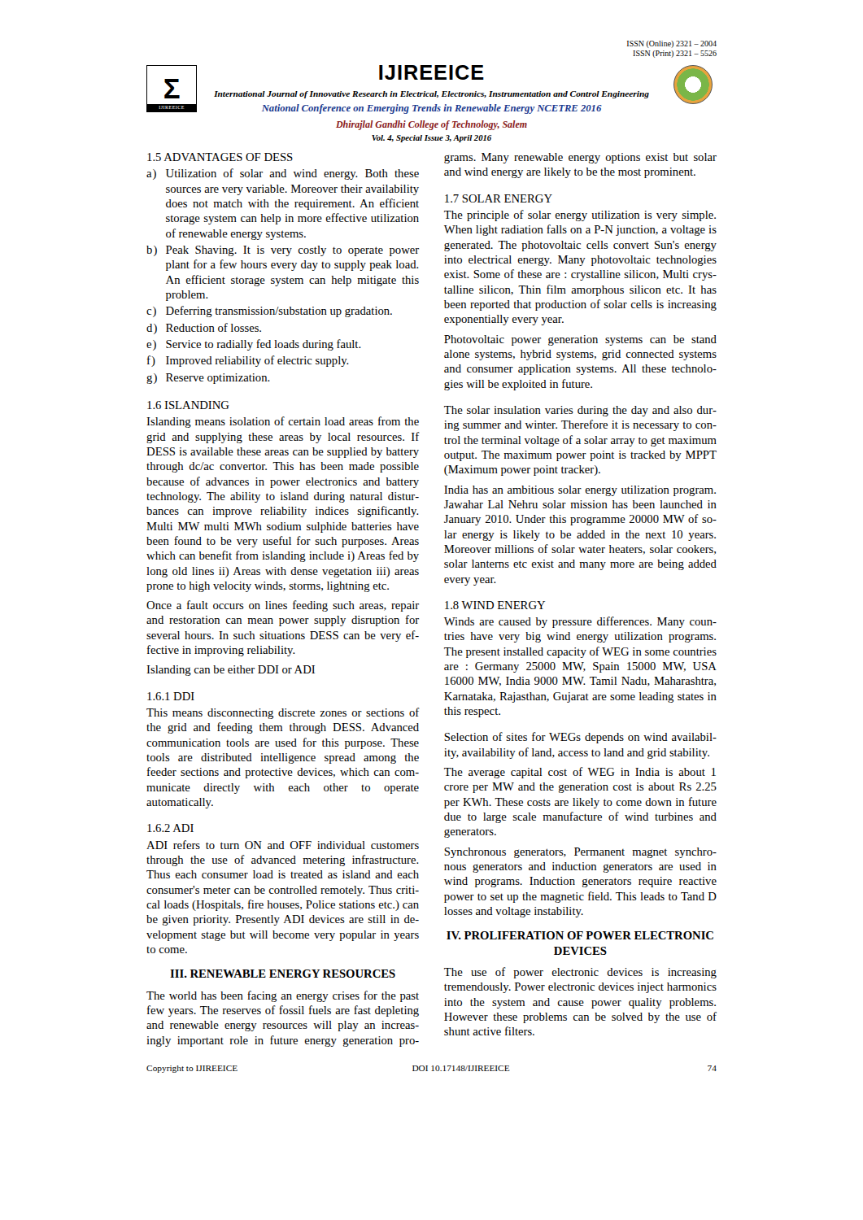ISSN (Online) 2321 – 2004
ISSN (Print) 2321 – 5526
Σ IJIREEICE
IJIREEICE
International Journal of Innovative Research in Electrical, Electronics, Instrumentation and Control Engineering
National Conference on Emerging Trends in Renewable Energy NCETRE 2016
Dhirajlal Gandhi College of Technology, Salem
Vol. 4, Special Issue 3, April 2016
1.5 ADVANTAGES OF DESS
Utilization of solar and wind energy. Both these sources are very variable. Moreover their availability does not match with the requirement. An efficient storage system can help in more effective utilization of renewable energy systems.
Peak Shaving. It is very costly to operate power plant for a few hours every day to supply peak load. An efficient storage system can help mitigate this problem.
Deferring transmission/substation up gradation.
Reduction of losses.
Service to radially fed loads during fault.
Improved reliability of electric supply.
Reserve optimization.
1.6 ISLANDING
Islanding means isolation of certain load areas from the grid and supplying these areas by local resources. If DESS is available these areas can be supplied by battery through dc/ac convertor. This has been made possible because of advances in power electronics and battery technology. The ability to island during natural disturbances can improve reliability indices significantly. Multi MW multi MWh sodium sulphide batteries have been found to be very useful for such purposes. Areas which can benefit from islanding include i) Areas fed by long old lines ii) Areas with dense vegetation iii) areas prone to high velocity winds, storms, lightning etc.
Once a fault occurs on lines feeding such areas, repair and restoration can mean power supply disruption for several hours. In such situations DESS can be very effective in improving reliability.
Islanding can be either DDI or ADI
1.6.1 DDI
This means disconnecting discrete zones or sections of the grid and feeding them through DESS. Advanced communication tools are used for this purpose. These tools are distributed intelligence spread among the feeder sections and protective devices, which can communicate directly with each other to operate automatically.
1.6.2 ADI
ADI refers to turn ON and OFF individual customers through the use of advanced metering infrastructure. Thus each consumer load is treated as island and each consumer's meter can be controlled remotely. Thus critical loads (Hospitals, fire houses, Police stations etc.) can be given priority. Presently ADI devices are still in development stage but will become very popular in years to come.
III. RENEWABLE ENERGY RESOURCES
The world has been facing an energy crises for the past few years. The reserves of fossil fuels are fast depleting and renewable energy resources will play an increasingly important role in future energy generation programs. Many renewable energy options exist but solar and wind energy are likely to be the most prominent.
1.7 SOLAR ENERGY
The principle of solar energy utilization is very simple. When light radiation falls on a P-N junction, a voltage is generated. The photovoltaic cells convert Sun's energy into electrical energy. Many photovoltaic technologies exist. Some of these are : crystalline silicon, Multi crystalline silicon, Thin film amorphous silicon etc. It has been reported that production of solar cells is increasing exponentially every year.
Photovoltaic power generation systems can be stand alone systems, hybrid systems, grid connected systems and consumer application systems. All these technologies will be exploited in future.
The solar insulation varies during the day and also during summer and winter. Therefore it is necessary to control the terminal voltage of a solar array to get maximum output. The maximum power point is tracked by MPPT (Maximum power point tracker).
India has an ambitious solar energy utilization program. Jawahar Lal Nehru solar mission has been launched in January 2010. Under this programme 20000 MW of solar energy is likely to be added in the next 10 years. Moreover millions of solar water heaters, solar cookers, solar lanterns etc exist and many more are being added every year.
1.8 WIND ENERGY
Winds are caused by pressure differences. Many countries have very big wind energy utilization programs. The present installed capacity of WEG in some countries are : Germany 25000 MW, Spain 15000 MW, USA 16000 MW, India 9000 MW. Tamil Nadu, Maharashtra, Karnataka, Rajasthan, Gujarat are some leading states in this respect.
Selection of sites for WEGs depends on wind availability, availability of land, access to land and grid stability.
The average capital cost of WEG in India is about 1 crore per MW and the generation cost is about Rs 2.25 per KWh. These costs are likely to come down in future due to large scale manufacture of wind turbines and generators.
Synchronous generators, Permanent magnet synchronous generators and induction generators are used in wind programs. Induction generators require reactive power to set up the magnetic field. This leads to Tand D losses and voltage instability.
IV. PROLIFERATION OF POWER ELECTRONIC DEVICES
The use of power electronic devices is increasing tremendously. Power electronic devices inject harmonics into the system and cause power quality problems. However these problems can be solved by the use of shunt active filters.
Copyright to IJIREEICE
DOI 10.17148/IJIREEICE
74